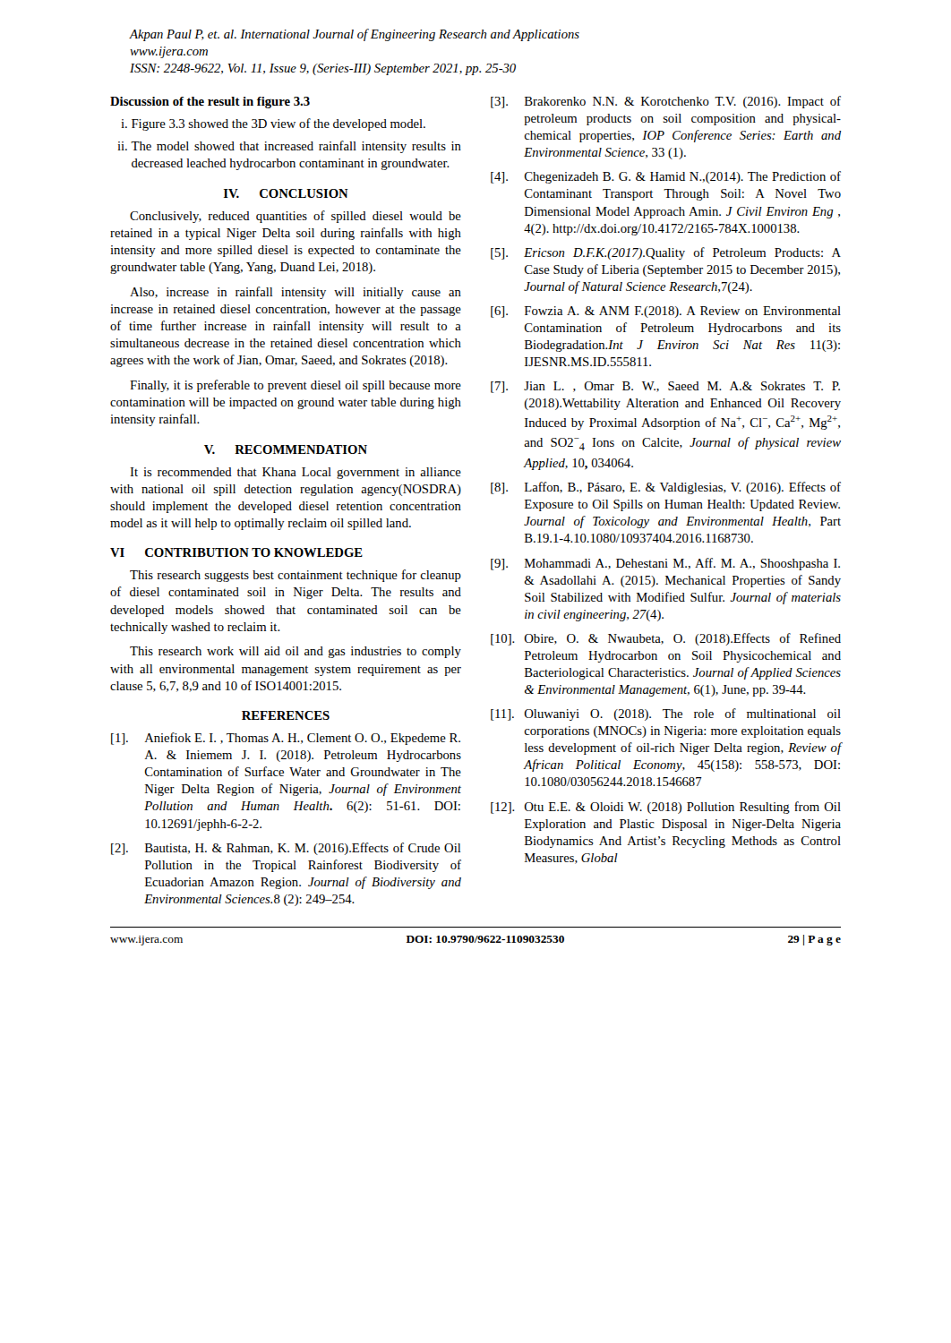Akpan Paul P, et. al. International Journal of Engineering Research and Applications
www.ijera.com
ISSN: 2248-9622, Vol. 11, Issue 9, (Series-III) September 2021, pp. 25-30
Discussion of the result in figure 3.3
Figure 3.3 showed the 3D view of the developed model.
The model showed that increased rainfall intensity results in decreased leached hydrocarbon contaminant in groundwater.
IV. CONCLUSION
Conclusively, reduced quantities of spilled diesel would be retained in a typical Niger Delta soil during rainfalls with high intensity and more spilled diesel is expected to contaminate the groundwater table (Yang, Yang, Duand Lei, 2018).
Also, increase in rainfall intensity will initially cause an increase in retained diesel concentration, however at the passage of time further increase in rainfall intensity will result to a simultaneous decrease in the retained diesel concentration which agrees with the work of Jian, Omar, Saeed, and Sokrates (2018).
Finally, it is preferable to prevent diesel oil spill because more contamination will be impacted on ground water table during high intensity rainfall.
V. RECOMMENDATION
It is recommended that Khana Local government in alliance with national oil spill detection regulation agency(NOSDRA) should implement the developed diesel retention concentration model as it will help to optimally reclaim oil spilled land.
VI CONTRIBUTION TO KNOWLEDGE
This research suggests best containment technique for cleanup of diesel contaminated soil in Niger Delta. The results and developed models showed that contaminated soil can be technically washed to reclaim it.
This research work will aid oil and gas industries to comply with all environmental management system requirement as per clause 5, 6,7, 8,9 and 10 of ISO14001:2015.
REFERENCES
Aniefiok E. I. , Thomas A. H., Clement O. O., Ekpedeme R. A. & Iniemem J. I. (2018). Petroleum Hydrocarbons Contamination of Surface Water and Groundwater in The Niger Delta Region of Nigeria, Journal of Environment Pollution and Human Health. 6(2): 51-61. DOI: 10.12691/jephh-6-2-2.
Bautista, H. & Rahman, K. M. (2016).Effects of Crude Oil Pollution in the Tropical Rainforest Biodiversity of Ecuadorian Amazon Region. Journal of Biodiversity and Environmental Sciences. 8 (2): 249–254.
Brakorenko N.N. & Korotchenko T.V. (2016). Impact of petroleum products on soil composition and physical-chemical properties, IOP Conference Series: Earth and Environmental Science, 33 (1).
Chegenizadeh B. G. & Hamid N.,(2014). The Prediction of Contaminant Transport Through Soil: A Novel Two Dimensional Model Approach Amin. J Civil Environ Eng , 4(2). http://dx.doi.org/10.4172/2165-784X.1000138.
Ericson D.F.K.(2017). Quality of Petroleum Products: A Case Study of Liberia (September 2015 to December 2015), Journal of Natural Science Research,7(24).
Fowzia A. & ANM F.(2018). A Review on Environmental Contamination of Petroleum Hydrocarbons and its Biodegradation.Int J Environ Sci Nat Res 11(3): IJESNR.MS.ID.555811.
Jian L. , Omar B. W., Saeed M. A.& Sokrates T. P. (2018).Wettability Alteration and Enhanced Oil Recovery Induced by Proximal Adsorption of Na+, Cl−, Ca2+, Mg2+, and SO2−4 Ions on Calcite, Journal of physical review Applied, 10, 034064.
Laffon, B., Pásaro, E. & Valdiglesias, V. (2016). Effects of Exposure to Oil Spills on Human Health: Updated Review. Journal of Toxicology and Environmental Health, Part B.19.1-4.10.1080/10937404.2016.1168730.
Mohammadi A., Dehestani M., Aff. M. A., Shooshpasha I. & Asadollahi A. (2015). Mechanical Properties of Sandy Soil Stabilized with Modified Sulfur. Journal of materials in civil engineering, 27(4).
Obire, O. & Nwaubeta, O. (2018).Effects of Refined Petroleum Hydrocarbon on Soil Physicochemical and Bacteriological Characteristics. Journal of Applied Sciences & Environmental Management, 6(1), June, pp. 39-44.
Oluwaniyi O. (2018). The role of multinational oil corporations (MNOCs) in Nigeria: more exploitation equals less development of oil-rich Niger Delta region, Review of African Political Economy, 45(158): 558-573, DOI: 10.1080/03056244.2018.1546687
Otu E.E. & Oloidi W. (2018) Pollution Resulting from Oil Exploration and Plastic Disposal in Niger-Delta Nigeria Biodynamics And Artist’s Recycling Methods as Control Measures, Global
www.ijera.com DOI: 10.9790/9622-1109032530 29 | P a g e